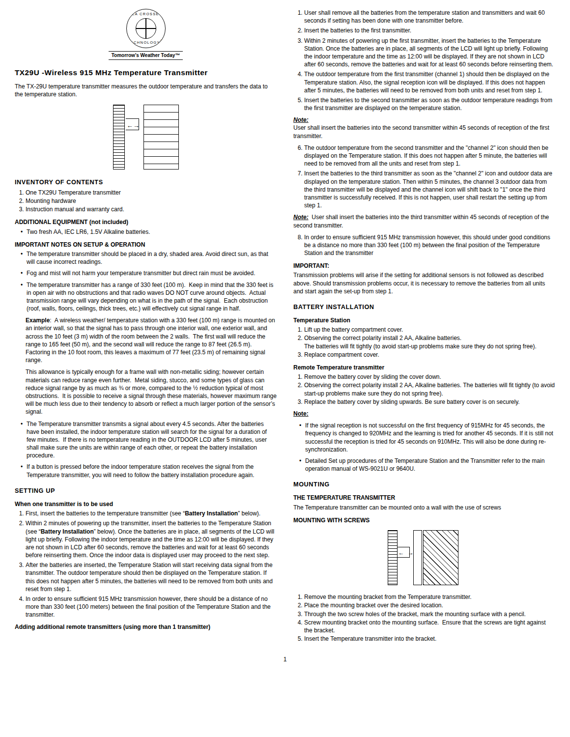LA CROSSE
TECHNOLOGY®
Tomorrow’s Weather Today™
TX29U -Wireless 915 MHz Temperature Transmitter
The TX-29U temperature transmitter measures the outdoor temperature and transfers the data to the temperature station.
←→
INVENTORY OF CONTENTS
One TX29U Temperature transmitter
Mounting hardware
Instruction manual and warranty card.
ADDITIONAL EQUIPMENT (not included)
Two fresh AA, IEC LR6, 1.5V Alkaline batteries.
IMPORTANT NOTES ON SETUP & OPERATION
The temperature transmitter should be placed in a dry, shaded area. Avoid direct sun, as that will cause incorrect readings.
Fog and mist will not harm your temperature transmitter but direct rain must be avoided.
The temperature transmitter has a range of 330 feet (100 m). Keep in mind that the 330 feet is in open air with no obstructions and that radio waves DO NOT curve around objects. Actual transmission range will vary depending on what is in the path of the signal. Each obstruction (roof, walls, floors, ceilings, thick trees, etc.) will effectively cut signal range in half.
Example: A wireless weather/ temperature station with a 330 feet (100 m) range is mounted on an interior wall, so that the signal has to pass through one interior wall, one exterior wall, and across the 10 feet (3 m) width of the room between the 2 walls. The first wall will reduce the range to 165 feet (50 m), and the second wall will reduce the range to 87 feet (26.5 m). Factoring in the 10 foot room, this leaves a maximum of 77 feet (23.5 m) of remaining signal range.
This allowance is typically enough for a frame wall with non-metallic siding; however certain materials can reduce range even further. Metal siding, stucco, and some types of glass can reduce signal range by as much as ¾ or more, compared to the ½ reduction typical of most obstructions. It is possible to receive a signal through these materials, however maximum range will be much less due to their tendency to absorb or reflect a much larger portion of the sensor’s signal.
The Temperature transmitter transmits a signal about every 4.5 seconds. After the batteries have been installed, the indoor temperature station will search for the signal for a duration of few minutes. If there is no temperature reading in the OUTDOOR LCD after 5 minutes, user shall make sure the units are within range of each other, or repeat the battery installation procedure.
If a button is pressed before the indoor temperature station receives the signal from the Temperature transmitter, you will need to follow the battery installation procedure again.
SETTING UP
When one transmitter is to be used
First, insert the batteries to the temperature transmitter (see “Battery Installation” below).
Within 2 minutes of powering up the transmitter, insert the batteries to the Temperature Station (see “Battery Installation” below). Once the batteries are in place, all segments of the LCD will light up briefly. Following the indoor temperature and the time as 12:00 will be displayed. If they are not shown in LCD after 60 seconds, remove the batteries and wait for at least 60 seconds before reinserting them. Once the indoor data is displayed user may proceed to the next step.
After the batteries are inserted, the Temperature Station will start receiving data signal from the transmitter. The outdoor temperature should then be displayed on the Temperature station. If this does not happen after 5 minutes, the batteries will need to be removed from both units and reset from step 1.
In order to ensure sufficient 915 MHz transmission however, there should be a distance of no more than 330 feet (100 meters) between the final position of the Temperature Station and the transmitter.
Adding additional remote transmitters (using more than 1 transmitter)
User shall remove all the batteries from the temperature station and transmitters and wait 60 seconds if setting has been done with one transmitter before.
Insert the batteries to the first transmitter.
Within 2 minutes of powering up the first transmitter, insert the batteries to the Temperature Station. Once the batteries are in place, all segments of the LCD will light up briefly. Following the indoor temperature and the time as 12:00 will be displayed. If they are not shown in LCD after 60 seconds, remove the batteries and wait for at least 60 seconds before reinserting them.
The outdoor temperature from the first transmitter (channel 1) should then be displayed on the Temperature station. Also, the signal reception icon will be displayed. If this does not happen after 5 minutes, the batteries will need to be removed from both units and reset from step 1.
Insert the batteries to the second transmitter as soon as the outdoor temperature readings from the first transmitter are displayed on the temperature station.
Note:
User shall insert the batteries into the second transmitter within 45 seconds of reception of the first transmitter.
The outdoor temperature from the second transmitter and the "channel 2" icon should then be displayed on the Temperature station. If this does not happen after 5 minute, the batteries will need to be removed from all the units and reset from step 1.
Insert the batteries to the third transmitter as soon as the "channel 2" icon and outdoor data are displayed on the temperature station. Then within 5 minutes, the channel 3 outdoor data from the third transmitter will be displayed and the channel icon will shift back to "1" once the third transmitter is successfully received. If this is not happen, user shall restart the setting up from step 1.
Note: User shall insert the batteries into the third transmitter within 45 seconds of reception of the second transmitter.
In order to ensure sufficient 915 MHz transmission however, this should under good conditions be a distance no more than 330 feet (100 m) between the final position of the Temperature Station and the transmitter
IMPORTANT:
Transmission problems will arise if the setting for additional sensors is not followed as described above. Should transmission problems occur, it is necessary to remove the batteries from all units and start again the set-up from step 1.
BATTERY INSTALLATION
Temperature Station
Lift up the battery compartment cover.
Observing the correct polarity install 2 AA, Alkaline batteries.
The batteries will fit tightly (to avoid start-up problems make sure they do not spring free).
Replace compartment cover.
Remote Temperature transmitter
Remove the battery cover by sliding the cover down.
Observing the correct polarity install 2 AA, Alkaline batteries. The batteries will fit tightly (to avoid start-up problems make sure they do not spring free).
Replace the battery cover by sliding upwards. Be sure battery cover is on securely.
Note:
If the signal reception is not successful on the first frequency of 915MHz for 45 seconds, the frequency is changed to 920MHz and the learning is tried for another 45 seconds. If it is still not successful the reception is tried for 45 seconds on 910MHz. This will also be done during re-synchronization.
Detailed Set up procedures of the Temperature Station and the Transmitter refer to the main operation manual of WS-9021U or 9640U.
MOUNTING
THE TEMPERATURE TRANSMITTER
The Temperature transmitter can be mounted onto a wall with the use of screws
MOUNTING WITH SCREWS
← →
Remove the mounting bracket from the Temperature transmitter.
Place the mounting bracket over the desired location.
Through the two screw holes of the bracket, mark the mounting surface with a pencil.
Screw mounting bracket onto the mounting surface. Ensure that the screws are tight against the bracket.
Insert the Temperature transmitter into the bracket.
1